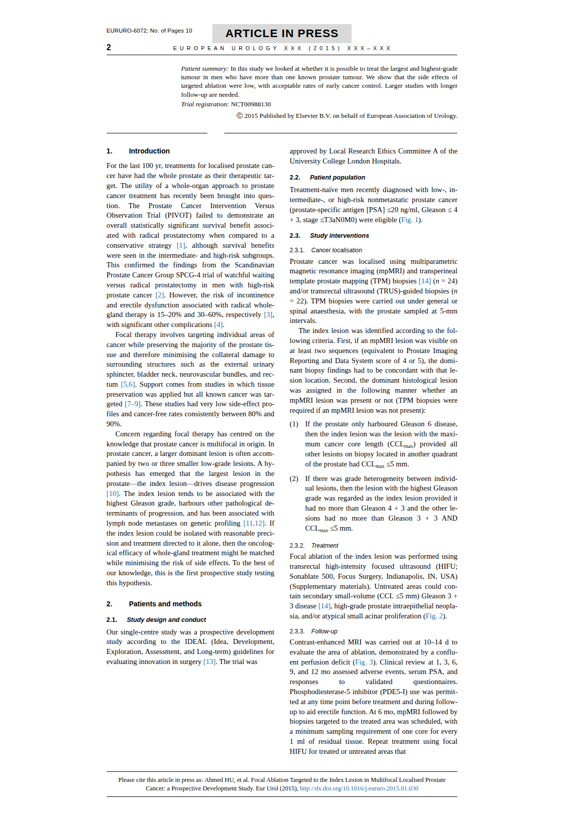EURURO-6072; No. of Pages 10
ARTICLE IN PRESS
2
E U R O P E A N U R O L O G Y X X X ( 2 0 1 5 ) X X X – X X X
Patient summary: In this study we looked at whether it is possible to treat the largest and highest-grade tumour in men who have more than one known prostate tumour. We show that the side effects of targeted ablation were low, with acceptable rates of early cancer control. Larger studies with longer follow-up are needed.
Trial registration: NCT00988130
Ⓒ 2015 Published by Elsevier B.V. on behalf of European Association of Urology.
1. Introduction
For the last 100 yr, treatments for localised prostate cancer have had the whole prostate as their therapeutic target. The utility of a whole-organ approach to prostate cancer treatment has recently been brought into question. The Prostate Cancer Intervention Versus Observation Trial (PIVOT) failed to demonstrate an overall statistically significant survival benefit associated with radical prostatectomy when compared to a conservative strategy [1], although survival benefits were seen in the intermediate- and high-risk subgroups. This confirmed the findings from the Scandinavian Prostate Cancer Group SPCG-4 trial of watchful waiting versus radical prostatectomy in men with high-risk prostate cancer [2]. However, the risk of incontinence and erectile dysfunction associated with radical whole-gland therapy is 15–20% and 30–60%, respectively [3], with significant other complications [4].
Focal therapy involves targeting individual areas of cancer while preserving the majority of the prostate tissue and therefore minimising the collateral damage to surrounding structures such as the external urinary sphincter, bladder neck, neurovascular bundles, and rectum [5,6]. Support comes from studies in which tissue preservation was applied but all known cancer was targeted [7–9]. These studies had very low side-effect profiles and cancer-free rates consistently between 80% and 90%.
Concern regarding focal therapy has centred on the knowledge that prostate cancer is multifocal in origin. In prostate cancer, a larger dominant lesion is often accompanied by two or three smaller low-grade lesions. A hypothesis has emerged that the largest lesion in the prostate—the index lesion—drives disease progression [10]. The index lesion tends to be associated with the highest Gleason grade, harbours other pathological determinants of progression, and has been associated with lymph node metastases on genetic profiling [11,12]. If the index lesion could be isolated with reasonable precision and treatment directed to it alone, then the oncological efficacy of whole-gland treatment might be matched while minimising the risk of side effects. To the best of our knowledge, this is the first prospective study testing this hypothesis.
2. Patients and methods
2.1. Study design and conduct
Our single-centre study was a prospective development study according to the IDEAL (Idea, Development, Exploration, Assessment, and Long-term) guidelines for evaluating innovation in surgery [13]. The trial was
approved by Local Research Ethics Committee A of the University College London Hospitals.
2.2. Patient population
Treatment-naïve men recently diagnosed with low-, intermediate-, or high-risk nonmetastatic prostate cancer (prostate-specific antigen [PSA] ≤20 ng/ml, Gleason ≤ 4 + 3, stage ≤T3aN0M0) were eligible (Fig. 1).
2.3. Study interventions
2.3.1. Cancer localisation
Prostate cancer was localised using multiparametric magnetic resonance imaging (mpMRI) and transperineal template prostate mapping (TPM) biopsies [14] (n = 24) and/or transrectal ultrasound (TRUS)-guided biopsies (n = 22). TPM biopsies were carried out under general or spinal anaesthesia, with the prostate sampled at 5-mm intervals.
The index lesion was identified according to the following criteria. First, if an mpMRI lesion was visible on at least two sequences (equivalent to Prostate Imaging Reporting and Data System score of 4 or 5), the dominant biopsy findings had to be concordant with that lesion location. Second, the dominant histological lesion was assigned in the following manner whether an mpMRI lesion was present or not (TPM biopsies were required if an mpMRI lesion was not present):
If the prostate only harboured Gleason 6 disease, then the index lesion was the lesion with the maximum cancer core length (CCLmax) provided all other lesions on biopsy located in another quadrant of the prostate had CCLmax ≤5 mm.
If there was grade heterogeneity between individual lesions, then the lesion with the highest Gleason grade was regarded as the index lesion provided it had no more than Gleason 4 + 3 and the other lesions had no more than Gleason 3 + 3 AND CCLmax ≤5 mm.
2.3.2. Treatment
Focal ablation of the index lesion was performed using transrectal high-intensity focused ultrasound (HIFU; Sonablate 500, Focus Surgery, Indianapolis, IN, USA) (Supplementary materials). Untreated areas could contain secondary small-volume (CCL ≤5 mm) Gleason 3 + 3 disease [14], high-grade prostate intraepithelial neoplasia, and/or atypical small acinar proliferation (Fig. 2).
2.3.3. Follow-up
Contrast-enhanced MRI was carried out at 10–14 d to evaluate the area of ablation, demonstrated by a confluent perfusion deficit (Fig. 3). Clinical review at 1, 3, 6, 9, and 12 mo assessed adverse events, serum PSA, and responses to validated questionnaires. Phosphodiesterase-5 inhibitor (PDE5-I) use was permitted at any time point before treatment and during follow-up to aid erectile function. At 6 mo, mpMRI followed by biopsies targeted to the treated area was scheduled, with a minimum sampling requirement of one core for every 1 ml of residual tissue. Repeat treatment using focal HIFU for treated or untreated areas that
Please cite this article in press as: Ahmed HU, et al. Focal Ablation Targeted to the Index Lesion in Multifocal Localised Prostate Cancer: a Prospective Development Study. Eur Urol (2015), http://dx.doi.org/10.1016/j.eururo.2015.01.030